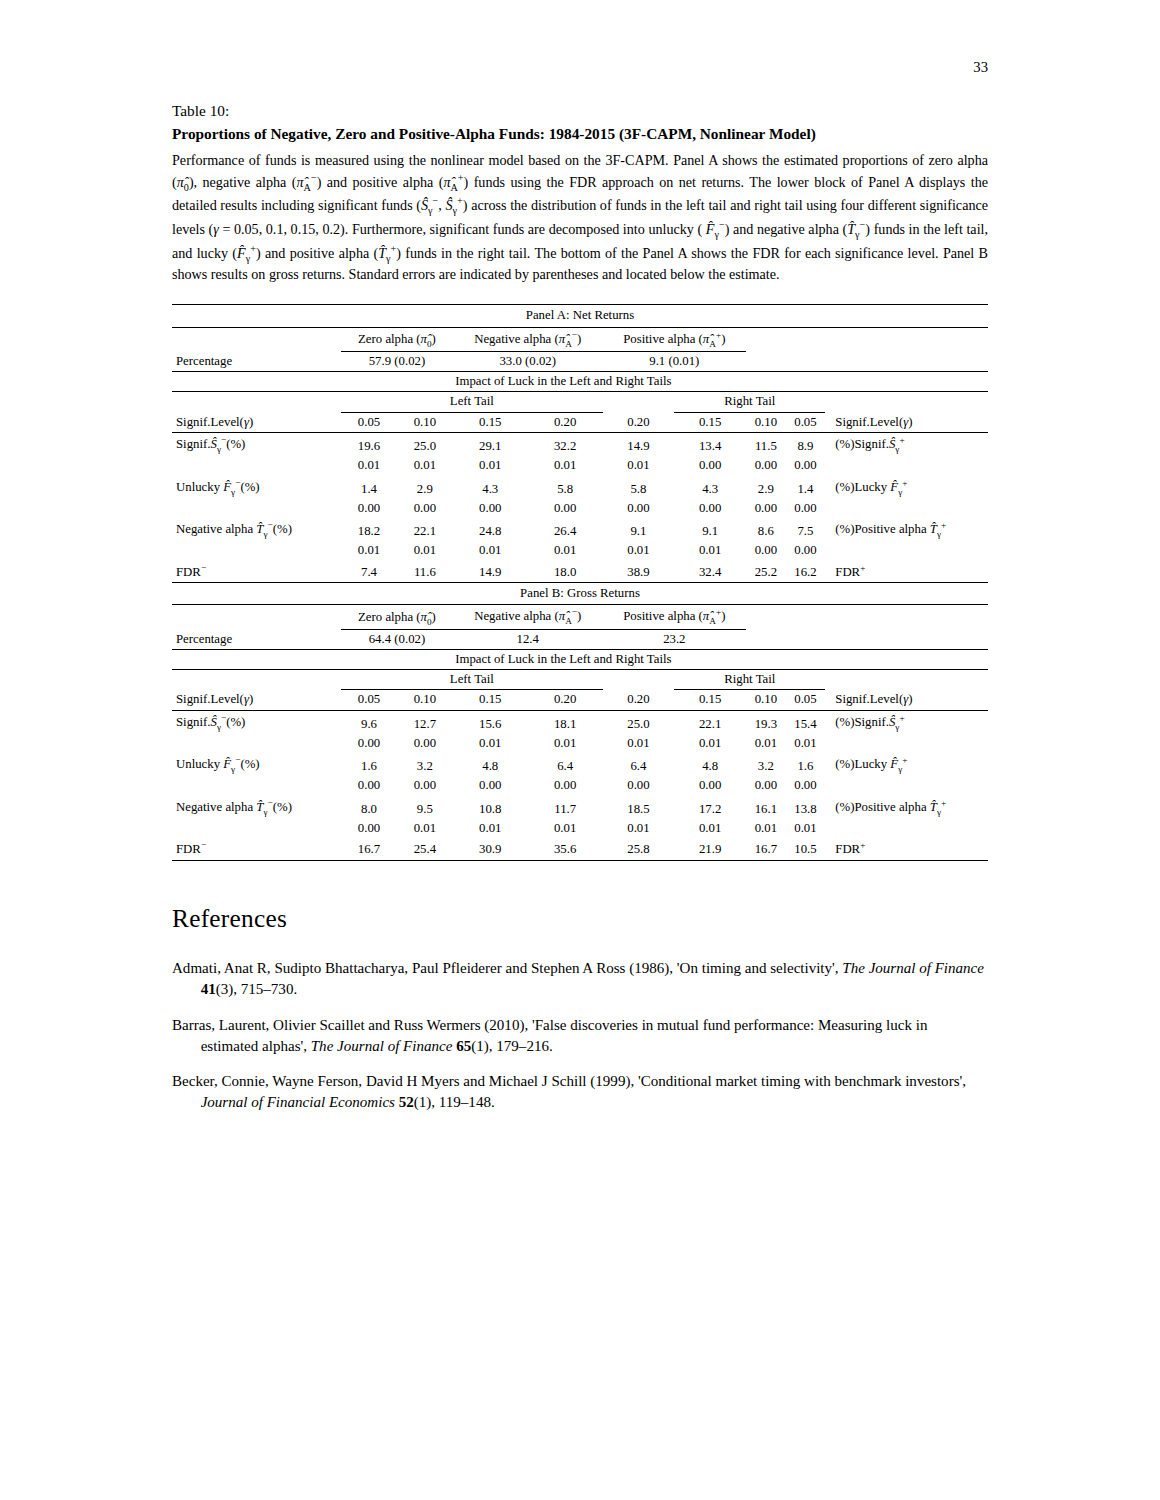33
Table 10:
Proportions of Negative, Zero and Positive-Alpha Funds: 1984-2015 (3F-CAPM, Nonlinear Model)
Performance of funds is measured using the nonlinear model based on the 3F-CAPM. Panel A shows the estimated proportions of zero alpha (π̂0), negative alpha (π̂A−) and positive alpha (π̂A+) funds using the FDR approach on net returns. The lower block of Panel A displays the detailed results including significant funds (Ŝγ−, Ŝγ+) across the distribution of funds in the left tail and right tail using four different significance levels (γ = 0.05, 0.1, 0.15, 0.2). Furthermore, significant funds are decomposed into unlucky ( F̂γ−) and negative alpha (T̂γ−) funds in the left tail, and lucky (F̂γ+) and positive alpha (T̂γ+) funds in the right tail. The bottom of the Panel A shows the FDR for each significance level. Panel B shows results on gross returns. Standard errors are indicated by parentheses and located below the estimate.
| Panel A: Net Returns |
| | Zero alpha ( π̂ 0 ) | Negative alpha ( π̂ A − ) | Positive alpha ( π̂ A + ) | | | |
| Percentage | 57.9 (0.02) | 33.0 (0.02) | 9.1 (0.01) | | | |
| | Impact of Luck in the Left and Right Tails | | |
| | Left Tail | | Right Tail | |
| Signif.Level( γ ) | 0.05 | 0.10 | 0.15 | 0.20 | 0.20 | 0.15 | 0.10 | 0.05 | Signif.Level( γ ) |
| Signif. Ŝ γ − (%) | 19.6 | 25.0 | 29.1 | 32.2 | 14.9 | 13.4 | 11.5 | 8.9 | (%)Signif. Ŝ γ + |
| | 0.01 | 0.01 | 0.01 | 0.01 | 0.01 | 0.00 | 0.00 | 0.00 | |
| Unlucky F̂ γ − (%) | 1.4 | 2.9 | 4.3 | 5.8 | 5.8 | 4.3 | 2.9 | 1.4 | (%)Lucky F̂ γ + |
| | 0.00 | 0.00 | 0.00 | 0.00 | 0.00 | 0.00 | 0.00 | 0.00 | |
| Negative alpha T̂ γ − (%) | 18.2 | 22.1 | 24.8 | 26.4 | 9.1 | 9.1 | 8.6 | 7.5 | (%)Positive alpha T̂ γ + |
| | 0.01 | 0.01 | 0.01 | 0.01 | 0.01 | 0.01 | 0.00 | 0.00 | |
| FDR − | 7.4 | 11.6 | 14.9 | 18.0 | 38.9 | 32.4 | 25.2 | 16.2 | FDR + |
| Panel B: Gross Returns |
| | Zero alpha ( π̂ 0 ) | Negative alpha ( π̂ A − ) | Positive alpha ( π̂ A + ) | | | |
| Percentage | 64.4 (0.02) | 12.4 | 23.2 | | | |
| | Impact of Luck in the Left and Right Tails | | |
| | Left Tail | | Right Tail | |
| Signif.Level( γ ) | 0.05 | 0.10 | 0.15 | 0.20 | 0.20 | 0.15 | 0.10 | 0.05 | Signif.Level( γ ) |
| Signif. Ŝ γ − (%) | 9.6 | 12.7 | 15.6 | 18.1 | 25.0 | 22.1 | 19.3 | 15.4 | (%)Signif. Ŝ γ + |
| | 0.00 | 0.00 | 0.01 | 0.01 | 0.01 | 0.01 | 0.01 | 0.01 | |
| Unlucky F̂ γ − (%) | 1.6 | 3.2 | 4.8 | 6.4 | 6.4 | 4.8 | 3.2 | 1.6 | (%)Lucky F̂ γ + |
| | 0.00 | 0.00 | 0.00 | 0.00 | 0.00 | 0.00 | 0.00 | 0.00 | |
| Negative alpha T̂ γ − (%) | 8.0 | 9.5 | 10.8 | 11.7 | 18.5 | 17.2 | 16.1 | 13.8 | (%)Positive alpha T̂ γ + |
| | 0.00 | 0.01 | 0.01 | 0.01 | 0.01 | 0.01 | 0.01 | 0.01 | |
| FDR − | 16.7 | 25.4 | 30.9 | 35.6 | 25.8 | 21.9 | 16.7 | 10.5 | FDR + |
References
Admati, Anat R, Sudipto Bhattacharya, Paul Pfleiderer and Stephen A Ross (1986), 'On timing and selectivity', The Journal of Finance 41(3), 715–730.
Barras, Laurent, Olivier Scaillet and Russ Wermers (2010), 'False discoveries in mutual fund performance: Measuring luck in estimated alphas', The Journal of Finance 65(1), 179–216.
Becker, Connie, Wayne Ferson, David H Myers and Michael J Schill (1999), 'Conditional market timing with benchmark investors', Journal of Financial Economics 52(1), 119–148.